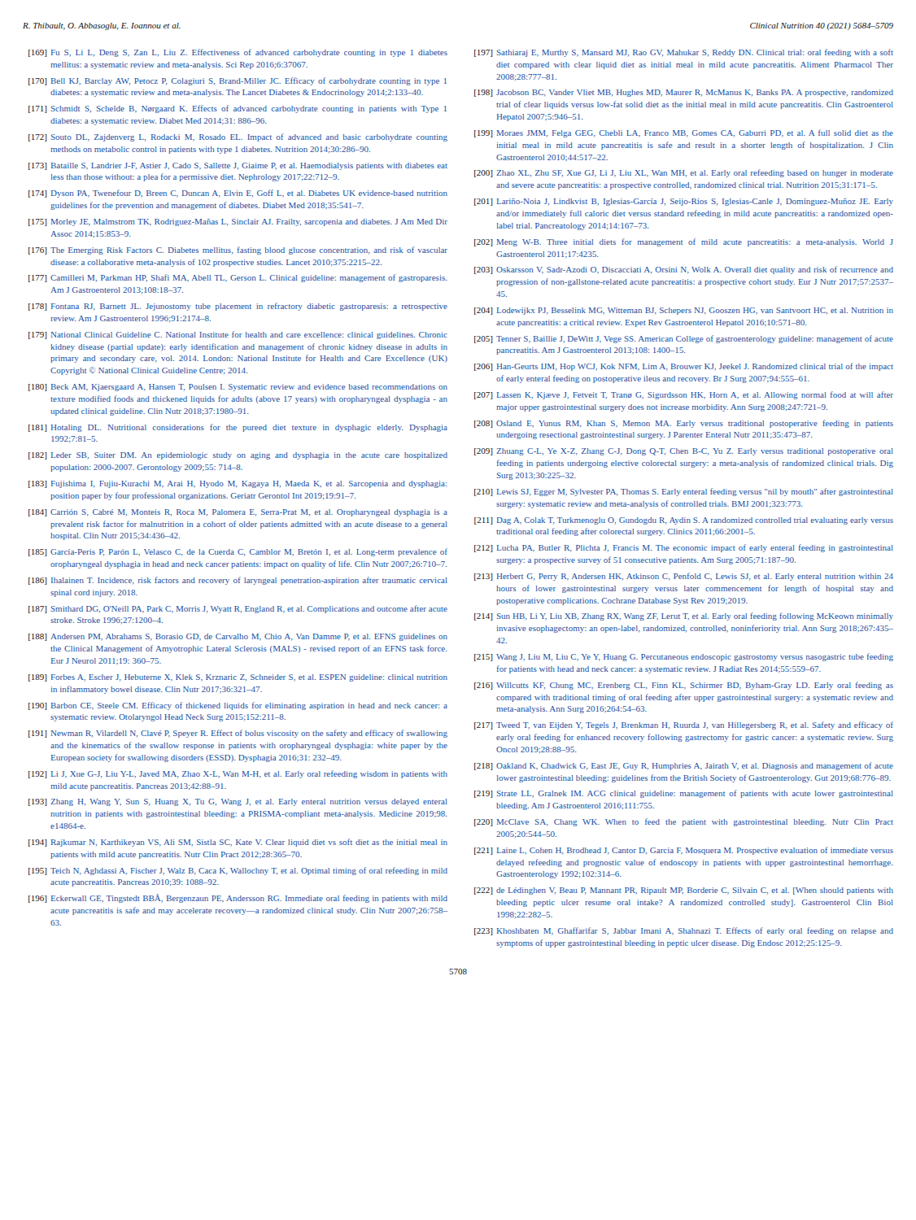R. Thibault, O. Abbasoglu, E. Ioannou et al.
Clinical Nutrition 40 (2021) 5684–5709
[169] Fu S, Li L, Deng S, Zan L, Liu Z. Effectiveness of advanced carbohydrate counting in type 1 diabetes mellitus: a systematic review and meta-analysis. Sci Rep 2016;6:37067.
[170] Bell KJ, Barclay AW, Petocz P, Colagiuri S, Brand-Miller JC. Efficacy of carbohydrate counting in type 1 diabetes: a systematic review and meta-analysis. The Lancet Diabetes & Endocrinology 2014;2:133–40.
[171] Schmidt S, Schelde B, Nørgaard K. Effects of advanced carbohydrate counting in patients with Type 1 diabetes: a systematic review. Diabet Med 2014;31: 886–96.
[172] Souto DL, Zajdenverg L, Rodacki M, Rosado EL. Impact of advanced and basic carbohydrate counting methods on metabolic control in patients with type 1 diabetes. Nutrition 2014;30:286–90.
[173] Bataille S, Landrier J-F, Astier J, Cado S, Sallette J, Giaime P, et al. Haemodialysis patients with diabetes eat less than those without: a plea for a permissive diet. Nephrology 2017;22:712–9.
[174] Dyson PA, Twenefour D, Breen C, Duncan A, Elvin E, Goff L, et al. Diabetes UK evidence-based nutrition guidelines for the prevention and management of diabetes. Diabet Med 2018;35:541–7.
[175] Morley JE, Malmstrom TK, Rodriguez-Mañas L, Sinclair AJ. Frailty, sarcopenia and diabetes. J Am Med Dir Assoc 2014;15:853–9.
[176] The Emerging Risk Factors C. Diabetes mellitus, fasting blood glucose concentration, and risk of vascular disease: a collaborative meta-analysis of 102 prospective studies. Lancet 2010;375:2215–22.
[177] Camilleri M, Parkman HP, Shafi MA, Abell TL, Gerson L. Clinical guideline: management of gastroparesis. Am J Gastroenterol 2013;108:18–37.
[178] Fontana RJ, Barnett JL. Jejunostomy tube placement in refractory diabetic gastroparesis: a retrospective review. Am J Gastroenterol 1996;91:2174–8.
[179] National Clinical Guideline C. National Institute for health and care excellence: clinical guidelines. Chronic kidney disease (partial update): early identification and management of chronic kidney disease in adults in primary and secondary care, vol. 2014. London: National Institute for Health and Care Excellence (UK) Copyright © National Clinical Guideline Centre; 2014.
[180] Beck AM, Kjaersgaard A, Hansen T, Poulsen I. Systematic review and evidence based recommendations on texture modified foods and thickened liquids for adults (above 17 years) with oropharyngeal dysphagia - an updated clinical guideline. Clin Nutr 2018;37:1980–91.
[181] Hotaling DL. Nutritional considerations for the pureed diet texture in dysphagic elderly. Dysphagia 1992;7:81–5.
[182] Leder SB, Suiter DM. An epidemiologic study on aging and dysphagia in the acute care hospitalized population: 2000-2007. Gerontology 2009;55: 714–8.
[183] Fujishima I, Fujiu-Kurachi M, Arai H, Hyodo M, Kagaya H, Maeda K, et al. Sarcopenia and dysphagia: position paper by four professional organizations. Geriatr Gerontol Int 2019;19:91–7.
[184] Carrión S, Cabré M, Monteis R, Roca M, Palomera E, Serra-Prat M, et al. Oropharyngeal dysphagia is a prevalent risk factor for malnutrition in a cohort of older patients admitted with an acute disease to a general hospital. Clin Nutr 2015;34:436–42.
[185] García-Peris P, Parón L, Velasco C, de la Cuerda C, Camblor M, Bretón I, et al. Long-term prevalence of oropharyngeal dysphagia in head and neck cancer patients: impact on quality of life. Clin Nutr 2007;26:710–7.
[186] Ihalainen T. Incidence, risk factors and recovery of laryngeal penetration-aspiration after traumatic cervical spinal cord injury. 2018.
[187] Smithard DG, O'Neill PA, Park C, Morris J, Wyatt R, England R, et al. Complications and outcome after acute stroke. Stroke 1996;27:1200–4.
[188] Andersen PM, Abrahams S, Borasio GD, de Carvalho M, Chio A, Van Damme P, et al. EFNS guidelines on the Clinical Management of Amyotrophic Lateral Sclerosis (MALS) - revised report of an EFNS task force. Eur J Neurol 2011;19: 360–75.
[189] Forbes A, Escher J, Hebuterne X, Klek S, Krznaric Z, Schneider S, et al. ESPEN guideline: clinical nutrition in inflammatory bowel disease. Clin Nutr 2017;36:321–47.
[190] Barbon CE, Steele CM. Efficacy of thickened liquids for eliminating aspiration in head and neck cancer: a systematic review. Otolaryngol Head Neck Surg 2015;152:211–8.
[191] Newman R, Vilardell N, Clavé P, Speyer R. Effect of bolus viscosity on the safety and efficacy of swallowing and the kinematics of the swallow response in patients with oropharyngeal dysphagia: white paper by the European society for swallowing disorders (ESSD). Dysphagia 2016;31: 232–49.
[192] Li J, Xue G-J, Liu Y-L, Javed MA, Zhao X-L, Wan M-H, et al. Early oral refeeding wisdom in patients with mild acute pancreatitis. Pancreas 2013;42:88–91.
[193] Zhang H, Wang Y, Sun S, Huang X, Tu G, Wang J, et al. Early enteral nutrition versus delayed enteral nutrition in patients with gastrointestinal bleeding: a PRISMA-compliant meta-analysis. Medicine 2019;98. e14864-e.
[194] Rajkumar N, Karthikeyan VS, Ali SM, Sistla SC, Kate V. Clear liquid diet vs soft diet as the initial meal in patients with mild acute pancreatitis. Nutr Clin Pract 2012;28:365–70.
[195] Teich N, Aghdassi A, Fischer J, Walz B, Caca K, Wallochny T, et al. Optimal timing of oral refeeding in mild acute pancreatitis. Pancreas 2010;39: 1088–92.
[196] Eckerwall GE, Tingstedt BBÅ, Bergenzaun PE, Andersson RG. Immediate oral feeding in patients with mild acute pancreatitis is safe and may accelerate recovery—a randomized clinical study. Clin Nutr 2007;26:758–63.
[197] Sathiaraj E, Murthy S, Mansard MJ, Rao GV, Mahukar S, Reddy DN. Clinical trial: oral feeding with a soft diet compared with clear liquid diet as initial meal in mild acute pancreatitis. Aliment Pharmacol Ther 2008;28:777–81.
[198] Jacobson BC, Vander Vliet MB, Hughes MD, Maurer R, McManus K, Banks PA. A prospective, randomized trial of clear liquids versus low-fat solid diet as the initial meal in mild acute pancreatitis. Clin Gastroenterol Hepatol 2007;5:946–51.
[199] Moraes JMM, Felga GEG, Chebli LA, Franco MB, Gomes CA, Gaburri PD, et al. A full solid diet as the initial meal in mild acute pancreatitis is safe and result in a shorter length of hospitalization. J Clin Gastroenterol 2010;44:517–22.
[200] Zhao XL, Zhu SF, Xue GJ, Li J, Liu XL, Wan MH, et al. Early oral refeeding based on hunger in moderate and severe acute pancreatitis: a prospective controlled, randomized clinical trial. Nutrition 2015;31:171–5.
[201] Lariño-Noia J, Lindkvist B, Iglesias-García J, Seijo-Ríos S, Iglesias-Canle J, Domínguez-Muñoz JE. Early and/or immediately full caloric diet versus standard refeeding in mild acute pancreatitis: a randomized open-label trial. Pancreatology 2014;14:167–73.
[202] Meng W-B. Three initial diets for management of mild acute pancreatitis: a meta-analysis. World J Gastroenterol 2011;17:4235.
[203] Oskarsson V, Sadr-Azodi O, Discacciati A, Orsini N, Wolk A. Overall diet quality and risk of recurrence and progression of non-gallstone-related acute pancreatitis: a prospective cohort study. Eur J Nutr 2017;57:2537–45.
[204] Lodewijkx PJ, Besselink MG, Witteman BJ, Schepers NJ, Gooszen HG, van Santvoort HC, et al. Nutrition in acute pancreatitis: a critical review. Expet Rev Gastroenterol Hepatol 2016;10:571–80.
[205] Tenner S, Baillie J, DeWitt J, Vege SS. American College of gastroenterology guideline: management of acute pancreatitis. Am J Gastroenterol 2013;108: 1400–15.
[206] Han-Geurts IJM, Hop WCJ, Kok NFM, Lim A, Brouwer KJ, Jeekel J. Randomized clinical trial of the impact of early enteral feeding on postoperative ileus and recovery. Br J Surg 2007;94:555–61.
[207] Lassen K, Kjæve J, Fetveit T, Tranø G, Sigurdsson HK, Horn A, et al. Allowing normal food at will after major upper gastrointestinal surgery does not increase morbidity. Ann Surg 2008;247:721–9.
[208] Osland E, Yunus RM, Khan S, Memon MA. Early versus traditional postoperative feeding in patients undergoing resectional gastrointestinal surgery. J Parenter Enteral Nutr 2011;35:473–87.
[209] Zhuang C-L, Ye X-Z, Zhang C-J, Dong Q-T, Chen B-C, Yu Z. Early versus traditional postoperative oral feeding in patients undergoing elective colorectal surgery: a meta-analysis of randomized clinical trials. Dig Surg 2013;30:225–32.
[210] Lewis SJ, Egger M, Sylvester PA, Thomas S. Early enteral feeding versus "nil by mouth" after gastrointestinal surgery: systematic review and meta-analysis of controlled trials. BMJ 2001;323:773.
[211] Dag A, Colak T, Turkmenoglu O, Gundogdu R, Aydin S. A randomized controlled trial evaluating early versus traditional oral feeding after colorectal surgery. Clinics 2011;66:2001–5.
[212] Lucha PA, Butler R, Plichta J, Francis M. The economic impact of early enteral feeding in gastrointestinal surgery: a prospective survey of 51 consecutive patients. Am Surg 2005;71:187–90.
[213] Herbert G, Perry R, Andersen HK, Atkinson C, Penfold C, Lewis SJ, et al. Early enteral nutrition within 24 hours of lower gastrointestinal surgery versus later commencement for length of hospital stay and postoperative complications. Cochrane Database Syst Rev 2019;2019.
[214] Sun HB, Li Y, Liu XB, Zhang RX, Wang ZF, Lerut T, et al. Early oral feeding following McKeown minimally invasive esophagectomy: an open-label, randomized, controlled, noninferiority trial. Ann Surg 2018;267:435–42.
[215] Wang J, Liu M, Liu C, Ye Y, Huang G. Percutaneous endoscopic gastrostomy versus nasogastric tube feeding for patients with head and neck cancer: a systematic review. J Radiat Res 2014;55:559–67.
[216] Willcutts KF, Chung MC, Erenberg CL, Finn KL, Schirmer BD, Byham-Gray LD. Early oral feeding as compared with traditional timing of oral feeding after upper gastrointestinal surgery: a systematic review and meta-analysis. Ann Surg 2016;264:54–63.
[217] Tweed T, van Eijden Y, Tegels J, Brenkman H, Ruurda J, van Hillegersberg R, et al. Safety and efficacy of early oral feeding for enhanced recovery following gastrectomy for gastric cancer: a systematic review. Surg Oncol 2019;28:88–95.
[218] Oakland K, Chadwick G, East JE, Guy R, Humphries A, Jairath V, et al. Diagnosis and management of acute lower gastrointestinal bleeding: guidelines from the British Society of Gastroenterology. Gut 2019;68:776–89.
[219] Strate LL, Gralnek IM. ACG clinical guideline: management of patients with acute lower gastrointestinal bleeding. Am J Gastroenterol 2016;111:755.
[220] McClave SA, Chang WK. When to feed the patient with gastrointestinal bleeding. Nutr Clin Pract 2005;20:544–50.
[221] Laine L, Cohen H, Brodhead J, Cantor D, Garcia F, Mosquera M. Prospective evaluation of immediate versus delayed refeeding and prognostic value of endoscopy in patients with upper gastrointestinal hemorrhage. Gastroenterology 1992;102:314–6.
[222] de Lédinghen V, Beau P, Mannant PR, Ripault MP, Borderie C, Silvain C, et al. [When should patients with bleeding peptic ulcer resume oral intake? A randomized controlled study]. Gastroenterol Clin Biol 1998;22:282–5.
[223] Khoshbaten M, Ghaffarifar S, Jabbar Imani A, Shahnazi T. Effects of early oral feeding on relapse and symptoms of upper gastrointestinal bleeding in peptic ulcer disease. Dig Endosc 2012;25:125–9.
5708